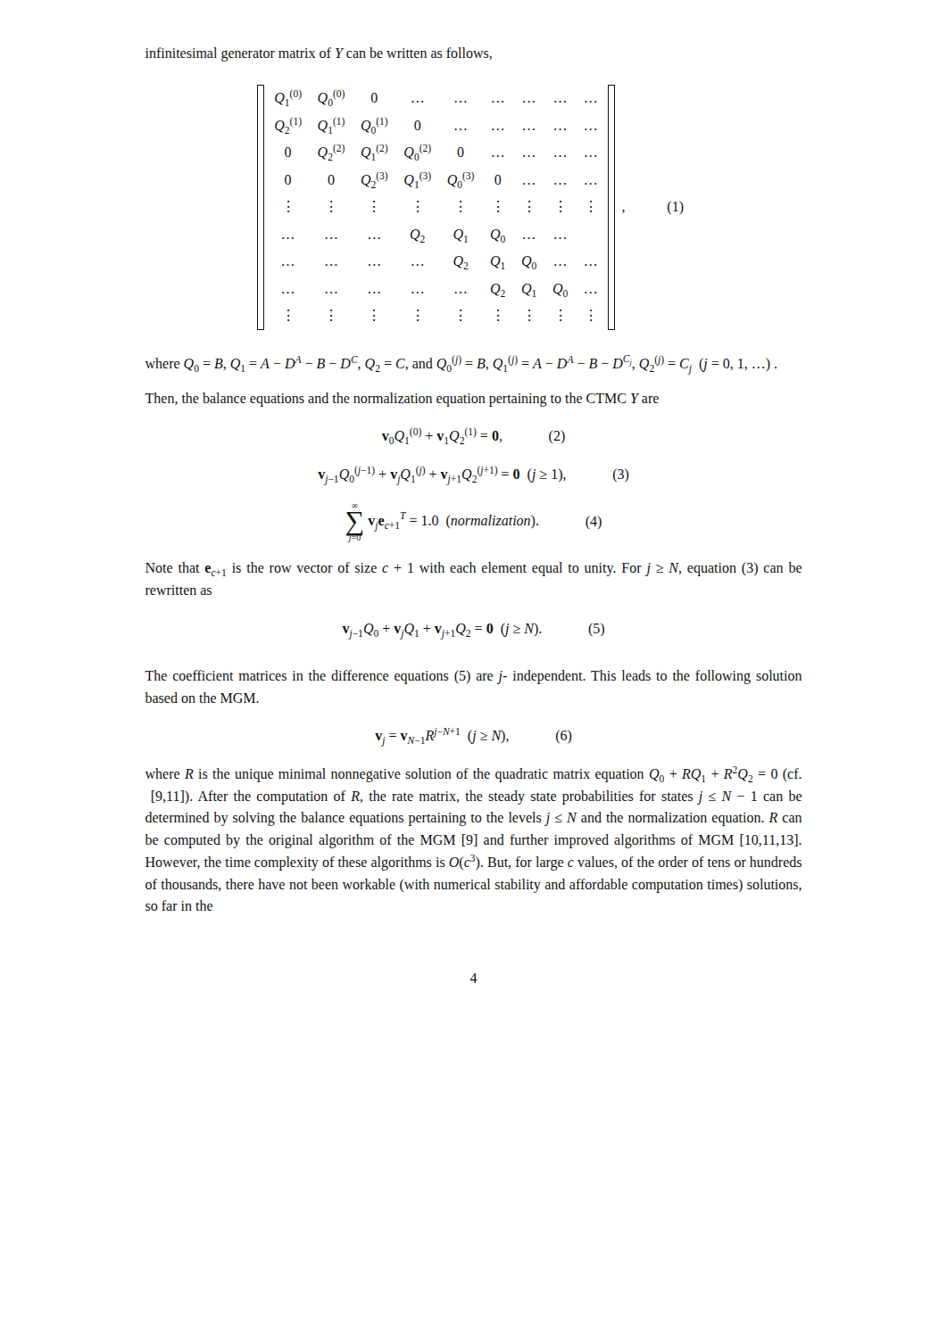infinitesimal generator matrix of Y can be written as follows,
| Q 1 (0) | Q 0 (0) | 0 | … | … | … | … | … | … |
| Q 2 (1) | Q 1 (1) | Q 0 (1) | 0 | … | … | … | … | … |
| 0 | Q 2 (2) | Q 1 (2) | Q 0 (2) | 0 | … | … | … | … |
| 0 | 0 | Q 2 (3) | Q 1 (3) | Q 0 (3) | 0 | … | … | … |
| ⋮ | ⋮ | ⋮ | ⋮ | ⋮ | ⋮ | ⋮ | ⋮ | ⋮ |
| … | … | … | Q 2 | Q 1 | Q 0 | … | … | |
| … | … | … | … | Q 2 | Q 1 | Q 0 | … | … |
| … | … | … | … | … | Q 2 | Q 1 | Q 0 | … |
| ⋮ | ⋮ | ⋮ | ⋮ | ⋮ | ⋮ | ⋮ | ⋮ | ⋮ |
,
(1)
where Q0 = B, Q1 = A − DA − B − DC, Q2 = C, and Q0(j) = B, Q1(j) = A − DA − B − DCj, Q2(j) = Cj (j = 0, 1, …) .
Then, the balance equations and the normalization equation pertaining to the CTMC Y are
v0Q1(0) + v1Q2(1) = 0,
(2)
vj−1Q0(j−1) + vjQ1(j) + vj+1Q2(j+1) = 0 (j ≥ 1),
(3)
∞ ∑ j=0 vjec+1T = 1.0 (normalization).
(4)
Note that ec+1 is the row vector of size c + 1 with each element equal to unity. For j ≥ N, equation (3) can be rewritten as
vj−1Q0 + vjQ1 + vj+1Q2 = 0 (j ≥ N).
(5)
The coefficient matrices in the difference equations (5) are j- independent. This leads to the following solution based on the MGM.
vj = vN−1Rj−N+1 (j ≥ N),
(6)
where R is the unique minimal nonnegative solution of the quadratic matrix equation Q0 + RQ1 + R2Q2 = 0 (cf. [9,11]). After the computation of R, the rate matrix, the steady state probabilities for states j ≤ N − 1 can be determined by solving the balance equations pertaining to the levels j ≤ N and the normalization equation. R can be computed by the original algorithm of the MGM [9] and further improved algorithms of MGM [10,11,13]. However, the time complexity of these algorithms is O(c3). But, for large c values, of the order of tens or hundreds of thousands, there have not been workable (with numerical stability and affordable computation times) solutions, so far in the
4